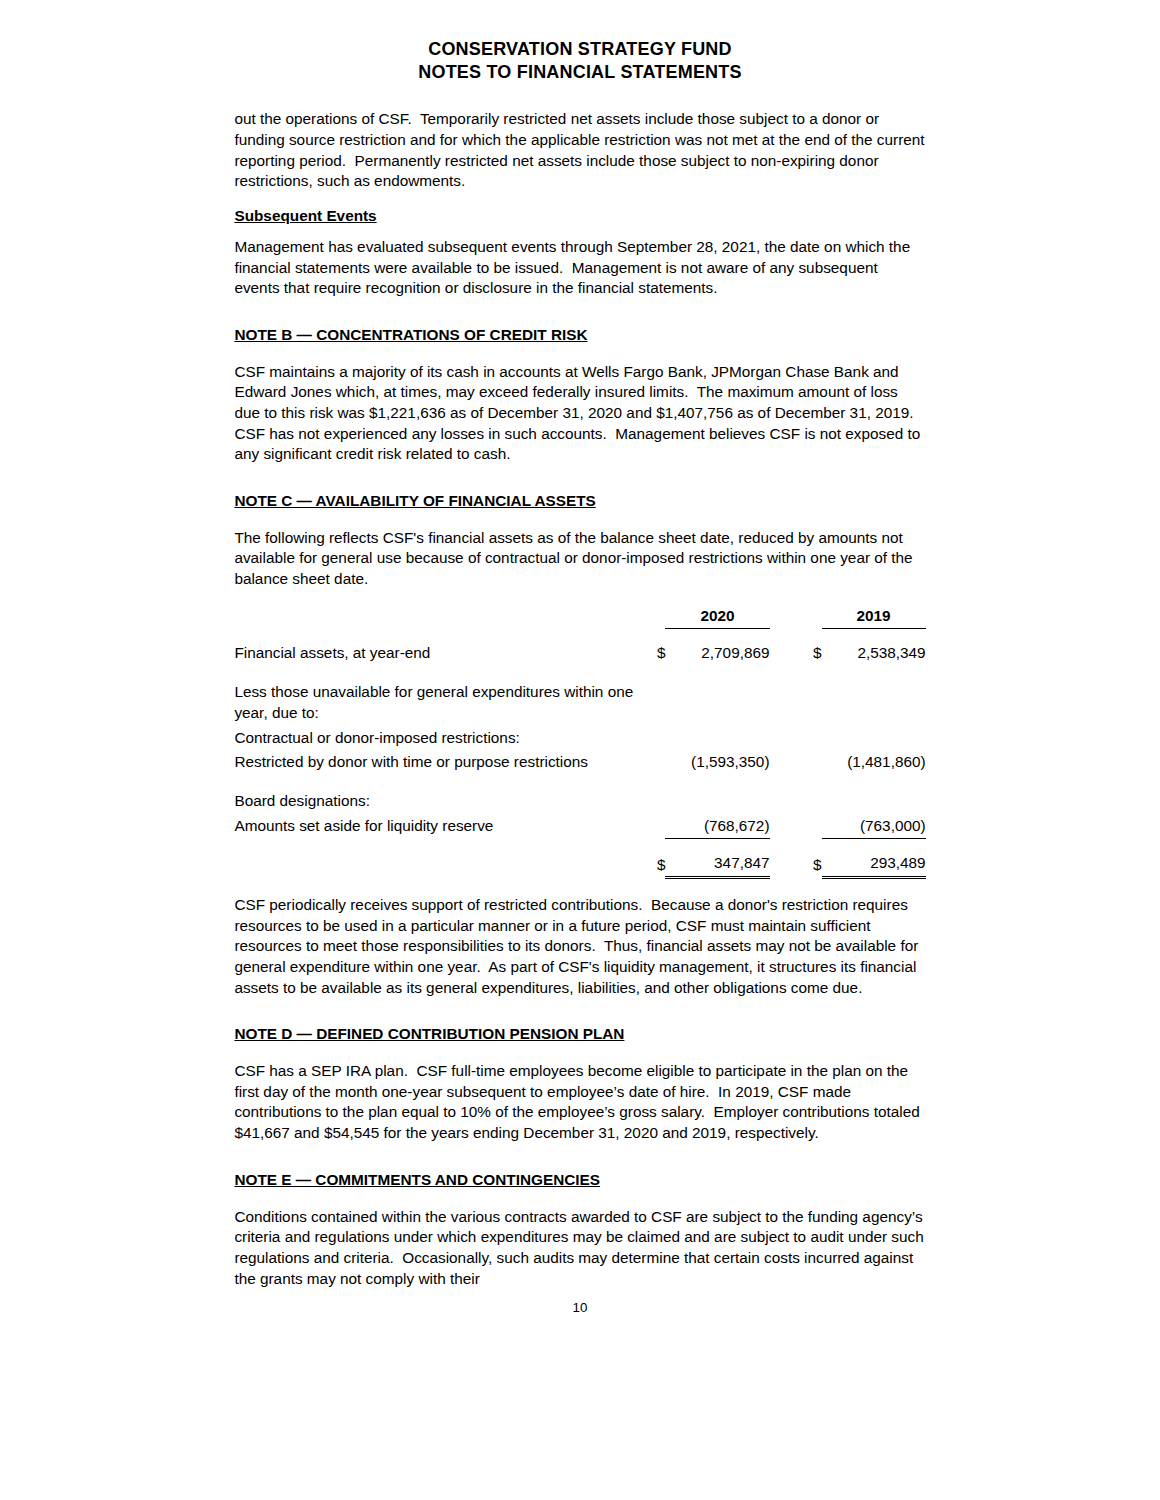CONSERVATION STRATEGY FUND
NOTES TO FINANCIAL STATEMENTS
out the operations of CSF. Temporarily restricted net assets include those subject to a donor or funding source restriction and for which the applicable restriction was not met at the end of the current reporting period. Permanently restricted net assets include those subject to non-expiring donor restrictions, such as endowments.
Subsequent Events
Management has evaluated subsequent events through September 28, 2021, the date on which the financial statements were available to be issued. Management is not aware of any subsequent events that require recognition or disclosure in the financial statements.
NOTE B — CONCENTRATIONS OF CREDIT RISK
CSF maintains a majority of its cash in accounts at Wells Fargo Bank, JPMorgan Chase Bank and Edward Jones which, at times, may exceed federally insured limits. The maximum amount of loss due to this risk was $1,221,636 as of December 31, 2020 and $1,407,756 as of December 31, 2019. CSF has not experienced any losses in such accounts. Management believes CSF is not exposed to any significant credit risk related to cash.
NOTE C — AVAILABILITY OF FINANCIAL ASSETS
The following reflects CSF's financial assets as of the balance sheet date, reduced by amounts not available for general use because of contractual or donor-imposed restrictions within one year of the balance sheet date.
| | | 2020 | | | 2019 |
| Financial assets, at year-end | $ | 2,709,869 | | $ | 2,538,349 |
| Less those unavailable for general expenditures within one year, due to: | | | | | |
| Contractual or donor-imposed restrictions: | | | | | |
| Restricted by donor with time or purpose restrictions | | (1,593,350) | | | (1,481,860) |
| Board designations: | | | | | |
| Amounts set aside for liquidity reserve | | (768,672) | | | (763,000) |
| | $ | 347,847 | | $ | 293,489 |
CSF periodically receives support of restricted contributions. Because a donor's restriction requires resources to be used in a particular manner or in a future period, CSF must maintain sufficient resources to meet those responsibilities to its donors. Thus, financial assets may not be available for general expenditure within one year. As part of CSF's liquidity management, it structures its financial assets to be available as its general expenditures, liabilities, and other obligations come due.
NOTE D — DEFINED CONTRIBUTION PENSION PLAN
CSF has a SEP IRA plan. CSF full-time employees become eligible to participate in the plan on the first day of the month one-year subsequent to employee’s date of hire. In 2019, CSF made contributions to the plan equal to 10% of the employee’s gross salary. Employer contributions totaled $41,667 and $54,545 for the years ending December 31, 2020 and 2019, respectively.
NOTE E — COMMITMENTS AND CONTINGENCIES
Conditions contained within the various contracts awarded to CSF are subject to the funding agency’s criteria and regulations under which expenditures may be claimed and are subject to audit under such regulations and criteria. Occasionally, such audits may determine that certain costs incurred against the grants may not comply with their
10